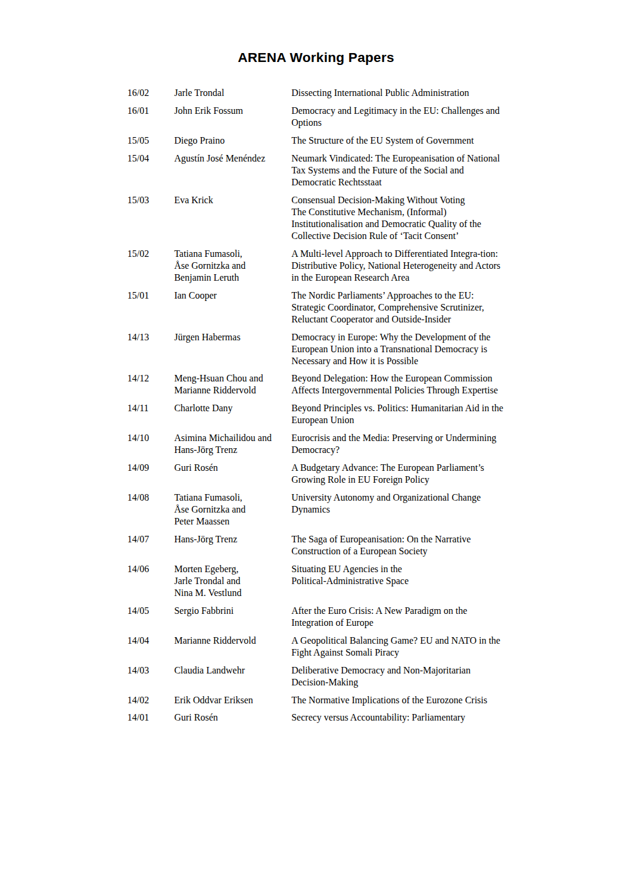ARENA Working Papers
| 16/02 | Jarle Trondal | Dissecting International Public Administration |
| 16/01 | John Erik Fossum | Democracy and Legitimacy in the EU: Challenges and Options |
| 15/05 | Diego Praino | The Structure of the EU System of Government |
| 15/04 | Agustín José Menéndez | Neumark Vindicated: The Europeanisation of National Tax Systems and the Future of the Social and Democratic Rechtsstaat |
| 15/03 | Eva Krick | Consensual Decision-Making Without Voting The Constitutive Mechanism, (Informal) Institutionalisation and Democratic Quality of the Collective Decision Rule of ‘Tacit Consent’ |
| 15/02 | Tatiana Fumasoli, Åse Gornitzka and Benjamin Leruth | A Multi-level Approach to Differentiated Integra-tion: Distributive Policy, National Heterogeneity and Actors in the European Research Area |
| 15/01 | Ian Cooper | The Nordic Parliaments’ Approaches to the EU: Strategic Coordinator, Comprehensive Scrutinizer, Reluctant Cooperator and Outside-Insider |
| 14/13 | Jürgen Habermas | Democracy in Europe: Why the Development of the European Union into a Transnational Democracy is Necessary and How it is Possible |
| 14/12 | Meng-Hsuan Chou and Marianne Riddervold | Beyond Delegation: How the European Commission Affects Intergovernmental Policies Through Expertise |
| 14/11 | Charlotte Dany | Beyond Principles vs. Politics: Humanitarian Aid in the European Union |
| 14/10 | Asimina Michailidou and Hans-Jörg Trenz | Eurocrisis and the Media: Preserving or Undermining Democracy? |
| 14/09 | Guri Rosén | A Budgetary Advance: The European Parliament’s Growing Role in EU Foreign Policy |
| 14/08 | Tatiana Fumasoli, Åse Gornitzka and Peter Maassen | University Autonomy and Organizational Change Dynamics |
| 14/07 | Hans-Jörg Trenz | The Saga of Europeanisation: On the Narrative Construction of a European Society |
| 14/06 | Morten Egeberg, Jarle Trondal and Nina M. Vestlund | Situating EU Agencies in the Political-Administrative Space |
| 14/05 | Sergio Fabbrini | After the Euro Crisis: A New Paradigm on the Integration of Europe |
| 14/04 | Marianne Riddervold | A Geopolitical Balancing Game? EU and NATO in the Fight Against Somali Piracy |
| 14/03 | Claudia Landwehr | Deliberative Democracy and Non-Majoritarian Decision-Making |
| 14/02 | Erik Oddvar Eriksen | The Normative Implications of the Eurozone Crisis |
| 14/01 | Guri Rosén | Secrecy versus Accountability: Parliamentary |